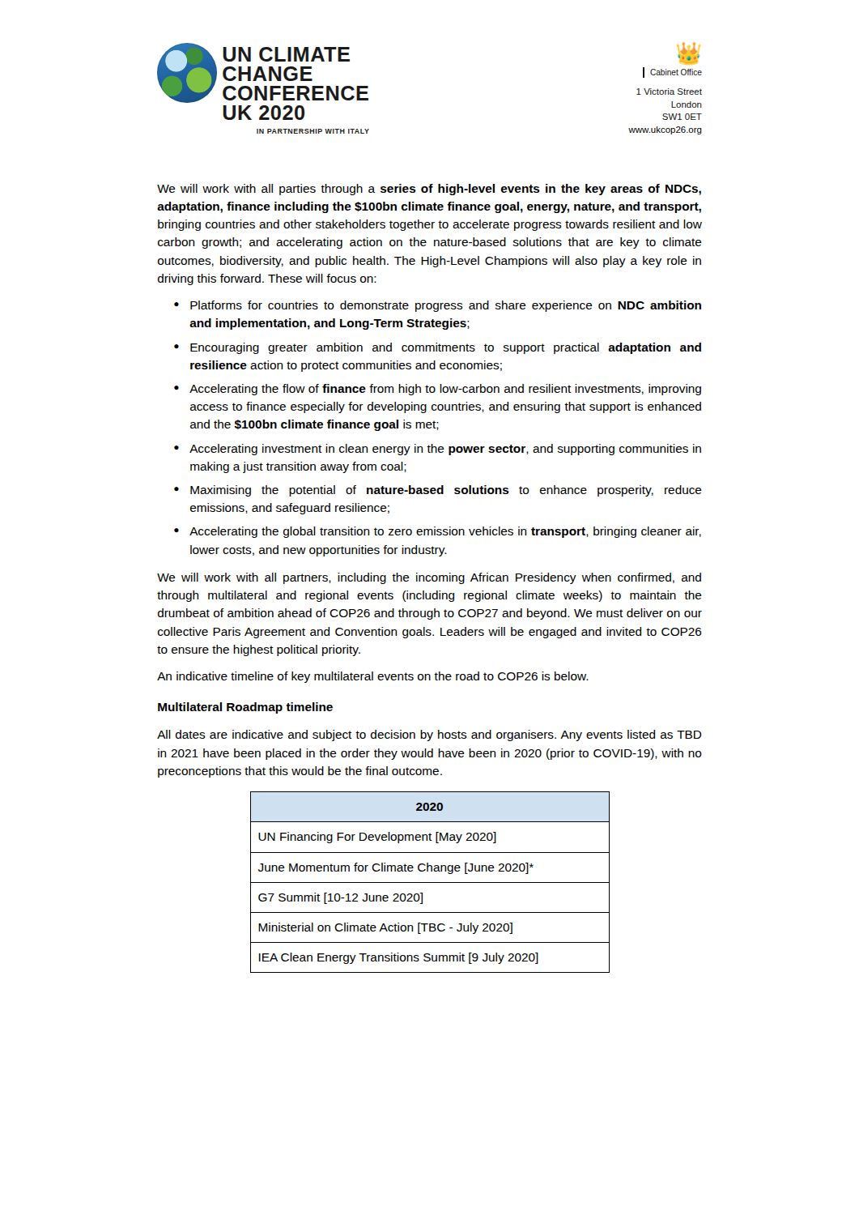UN Climate Change Conference UK 2020
In partnership with Italy
👑
Cabinet Office
1 Victoria Street
London
SW1 0ET
www.ukcop26.org
We will work with all parties through a series of high-level events in the key areas of NDCs, adaptation, finance including the $100bn climate finance goal, energy, nature, and transport, bringing countries and other stakeholders together to accelerate progress towards resilient and low carbon growth; and accelerating action on the nature-based solutions that are key to climate outcomes, biodiversity, and public health. The High-Level Champions will also play a key role in driving this forward. These will focus on:
Platforms for countries to demonstrate progress and share experience on NDC ambition and implementation, and Long-Term Strategies;
Encouraging greater ambition and commitments to support practical adaptation and resilience action to protect communities and economies;
Accelerating the flow of finance from high to low-carbon and resilient investments, improving access to finance especially for developing countries, and ensuring that support is enhanced and the $100bn climate finance goal is met;
Accelerating investment in clean energy in the power sector, and supporting communities in making a just transition away from coal;
Maximising the potential of nature-based solutions to enhance prosperity, reduce emissions, and safeguard resilience;
Accelerating the global transition to zero emission vehicles in transport, bringing cleaner air, lower costs, and new opportunities for industry.
We will work with all partners, including the incoming African Presidency when confirmed, and through multilateral and regional events (including regional climate weeks) to maintain the drumbeat of ambition ahead of COP26 and through to COP27 and beyond. We must deliver on our collective Paris Agreement and Convention goals. Leaders will be engaged and invited to COP26 to ensure the highest political priority.
An indicative timeline of key multilateral events on the road to COP26 is below.
Multilateral Roadmap timeline
All dates are indicative and subject to decision by hosts and organisers. Any events listed as TBD in 2021 have been placed in the order they would have been in 2020 (prior to COVID-19), with no preconceptions that this would be the final outcome.
| 2020 |
| --- |
| UN Financing For Development [May 2020] |
| June Momentum for Climate Change [June 2020]* |
| G7 Summit [10-12 June 2020] |
| Ministerial on Climate Action [TBC - July 2020] |
| IEA Clean Energy Transitions Summit [9 July 2020] |